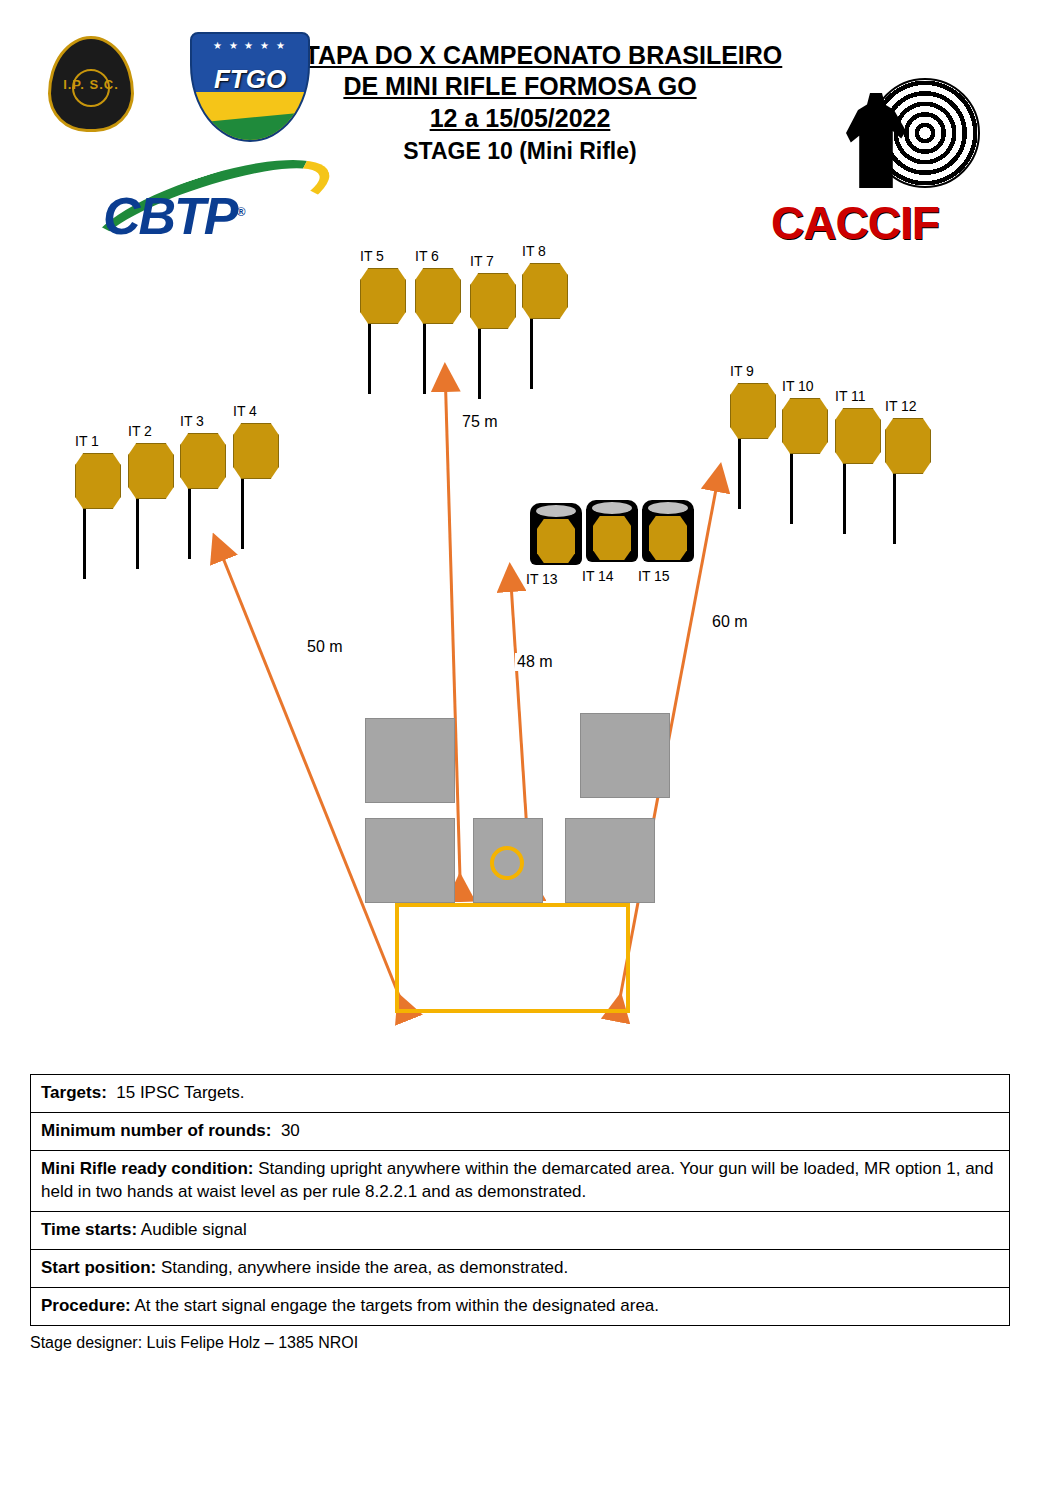I.P. S.C.
★ ★ ★ ★ ★
FTGO
CBTP®
CACCIF
2ª ETAPA DO X CAMPEONATO BRASILEIRO DE MINI RIFLE FORMOSA GO
12 a 15/05/2022
STAGE 10 (Mini Rifle)
IT 5
IT 6
IT 7
IT 8
IT 9
IT 10
IT 11
IT 12
IT 1
IT 2
IT 3
IT 4
IT 13
IT 14
IT 15
75 m
60 m
50 m
48 m
| Targets: 15 IPSC Targets. |
| Minimum number of rounds: 30 |
| Mini Rifle ready condition: Standing upright anywhere within the demarcated area. Your gun will be loaded, MR option 1, and held in two hands at waist level as per rule 8.2.2.1 and as demonstrated. |
| Time starts: Audible signal |
| Start position: Standing, anywhere inside the area, as demonstrated. |
| Procedure: At the start signal engage the targets from within the designated area. |
Stage designer: Luis Felipe Holz – 1385 NROI